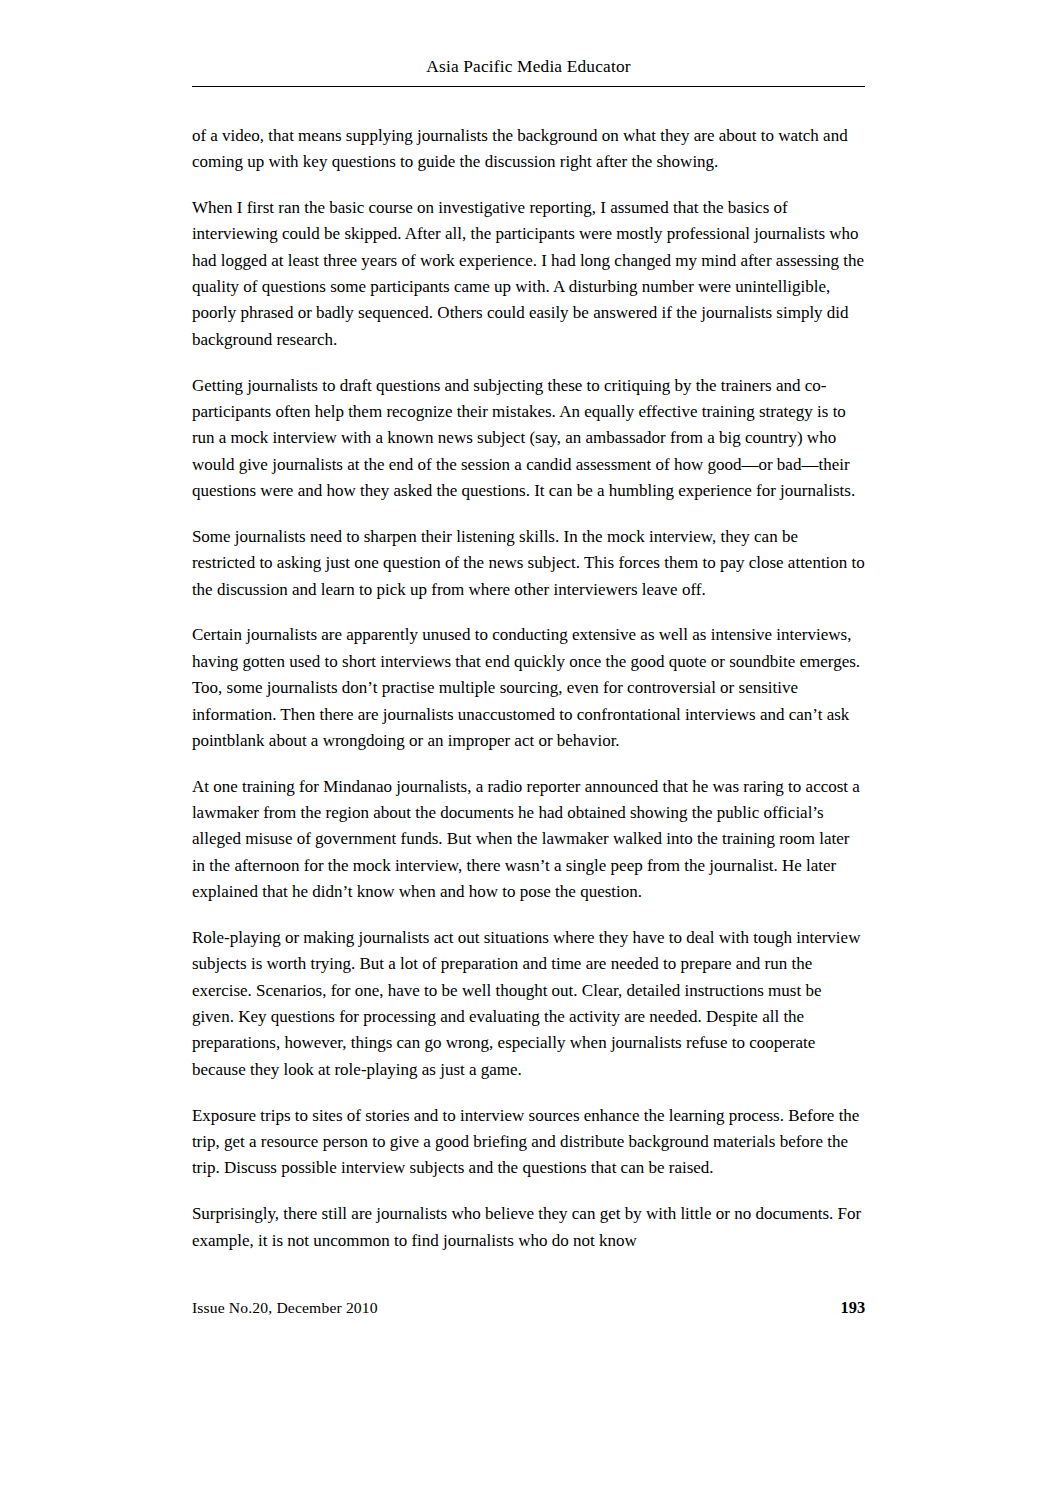Asia Pacific Media Educator
of a video, that means supplying journalists the background on what they are about to watch and coming up with key questions to guide the discussion right after the showing.
When I first ran the basic course on investigative reporting, I assumed that the basics of interviewing could be skipped. After all, the participants were mostly professional journalists who had logged at least three years of work experience. I had long changed my mind after assessing the quality of questions some participants came up with. A disturbing number were unintelligible, poorly phrased or badly sequenced. Others could easily be answered if the journalists simply did background research.
Getting journalists to draft questions and subjecting these to critiquing by the trainers and co-participants often help them recognize their mistakes. An equally effective training strategy is to run a mock interview with a known news subject (say, an ambassador from a big country) who would give journalists at the end of the session a candid assessment of how good—or bad—their questions were and how they asked the questions. It can be a humbling experience for journalists.
Some journalists need to sharpen their listening skills. In the mock interview, they can be restricted to asking just one question of the news subject. This forces them to pay close attention to the discussion and learn to pick up from where other interviewers leave off.
Certain journalists are apparently unused to conducting extensive as well as intensive interviews, having gotten used to short interviews that end quickly once the good quote or soundbite emerges. Too, some journalists don’t practise multiple sourcing, even for controversial or sensitive information. Then there are journalists unaccustomed to confrontational interviews and can’t ask pointblank about a wrongdoing or an improper act or behavior.
At one training for Mindanao journalists, a radio reporter announced that he was raring to accost a lawmaker from the region about the documents he had obtained showing the public official’s alleged misuse of government funds. But when the lawmaker walked into the training room later in the afternoon for the mock interview, there wasn’t a single peep from the journalist. He later explained that he didn’t know when and how to pose the question.
Role-playing or making journalists act out situations where they have to deal with tough interview subjects is worth trying. But a lot of preparation and time are needed to prepare and run the exercise. Scenarios, for one, have to be well thought out. Clear, detailed instructions must be given. Key questions for processing and evaluating the activity are needed. Despite all the preparations, however, things can go wrong, especially when journalists refuse to cooperate because they look at role-playing as just a game.
Exposure trips to sites of stories and to interview sources enhance the learning process. Before the trip, get a resource person to give a good briefing and distribute background materials before the trip. Discuss possible interview subjects and the questions that can be raised.
Surprisingly, there still are journalists who believe they can get by with little or no documents. For example, it is not uncommon to find journalists who do not know
Issue No.20, December 2010
193